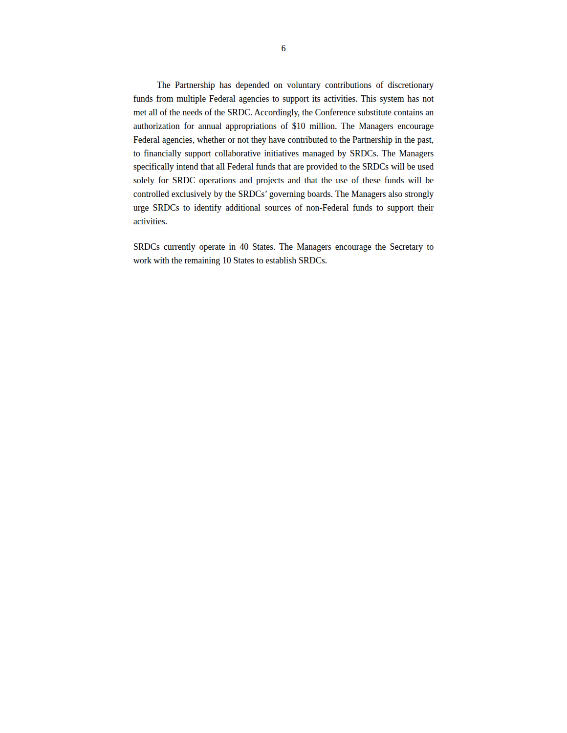6
The Partnership has depended on voluntary contributions of discretionary funds from multiple Federal agencies to support its activities. This system has not met all of the needs of the SRDC. Accordingly, the Conference substitute contains an authorization for annual appropriations of $10 million. The Managers encourage Federal agencies, whether or not they have contributed to the Partnership in the past, to financially support collaborative initiatives managed by SRDCs. The Managers specifically intend that all Federal funds that are provided to the SRDCs will be used solely for SRDC operations and projects and that the use of these funds will be controlled exclusively by the SRDCs’ governing boards. The Managers also strongly urge SRDCs to identify additional sources of non-Federal funds to support their activities.
SRDCs currently operate in 40 States. The Managers encourage the Secretary to work with the remaining 10 States to establish SRDCs.